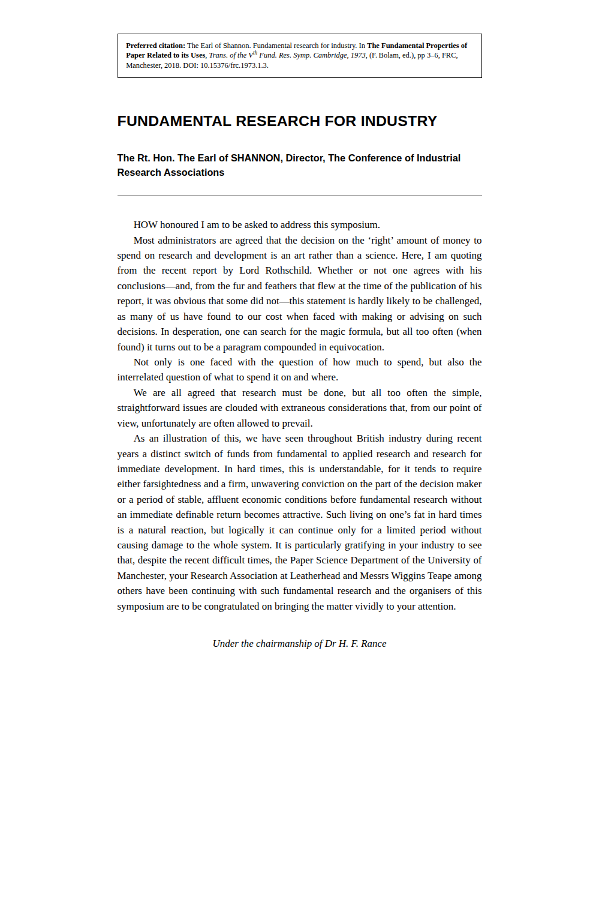Preferred citation: The Earl of Shannon. Fundamental research for industry. In The Fundamental Properties of Paper Related to its Uses, Trans. of the Vth Fund. Res. Symp. Cambridge, 1973, (F. Bolam, ed.), pp 3–6, FRC, Manchester, 2018. DOI: 10.15376/frc.1973.1.3.
FUNDAMENTAL RESEARCH FOR INDUSTRY
The Rt. Hon. The Earl of SHANNON, Director, The Conference of Industrial Research Associations
HOW honoured I am to be asked to address this symposium.
Most administrators are agreed that the decision on the ‘right’ amount of money to spend on research and development is an art rather than a science. Here, I am quoting from the recent report by Lord Rothschild. Whether or not one agrees with his conclusions—and, from the fur and feathers that flew at the time of the publication of his report, it was obvious that some did not—this statement is hardly likely to be challenged, as many of us have found to our cost when faced with making or advising on such decisions. In desperation, one can search for the magic formula, but all too often (when found) it turns out to be a paragram compounded in equivocation.
Not only is one faced with the question of how much to spend, but also the interrelated question of what to spend it on and where.
We are all agreed that research must be done, but all too often the simple, straightforward issues are clouded with extraneous considerations that, from our point of view, unfortunately are often allowed to prevail.
As an illustration of this, we have seen throughout British industry during recent years a distinct switch of funds from fundamental to applied research and research for immediate development. In hard times, this is understandable, for it tends to require either farsightedness and a firm, unwavering conviction on the part of the decision maker or a period of stable, affluent economic conditions before fundamental research without an immediate definable return becomes attractive. Such living on one’s fat in hard times is a natural reaction, but logically it can continue only for a limited period without causing damage to the whole system. It is particularly gratifying in your industry to see that, despite the recent difficult times, the Paper Science Department of the University of Manchester, your Research Association at Leatherhead and Messrs Wiggins Teape among others have been continuing with such fundamental research and the organisers of this symposium are to be congratulated on bringing the matter vividly to your attention.
Under the chairmanship of Dr H. F. Rance